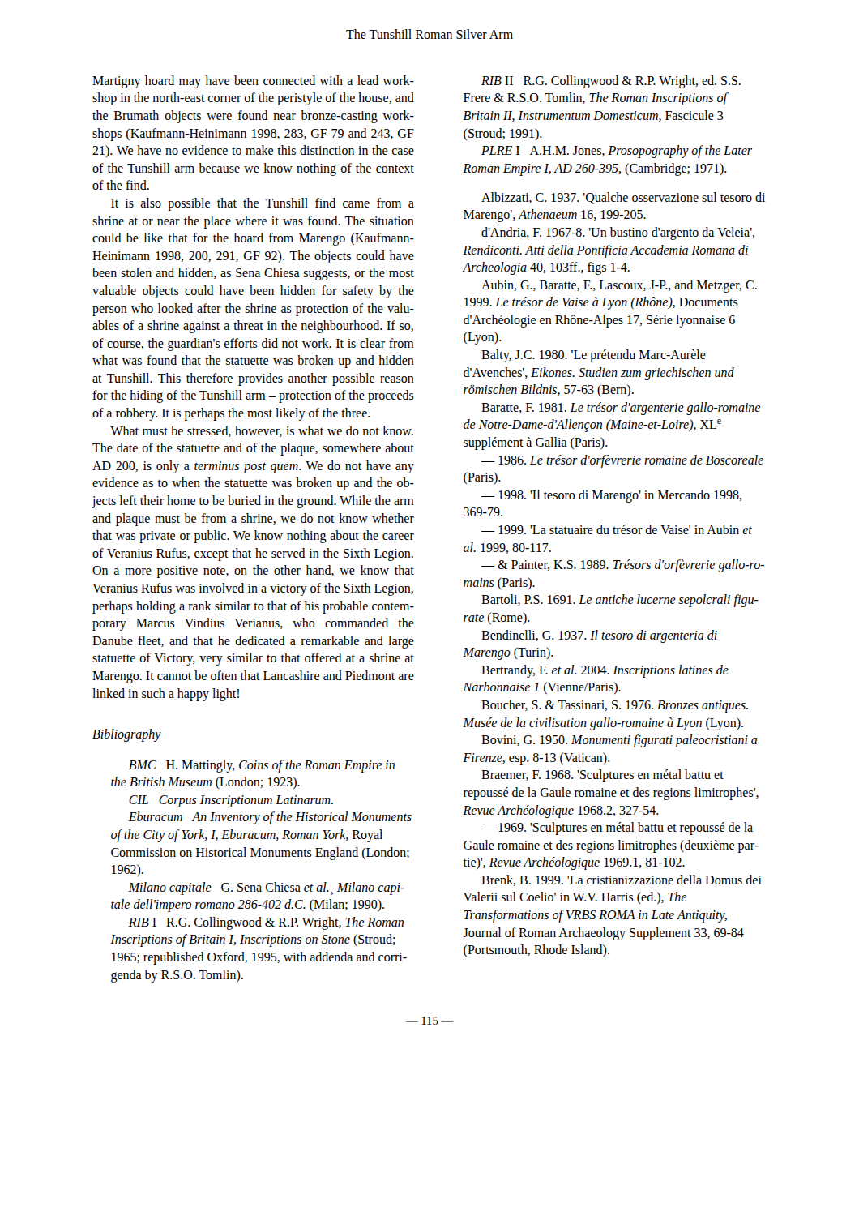The Tunshill Roman Silver Arm
Martigny hoard may have been connected with a lead workshop in the north-east corner of the peristyle of the house, and the Brumath objects were found near bronze-casting workshops (Kaufmann-Heinimann 1998, 283, GF 79 and 243, GF 21). We have no evidence to make this distinction in the case of the Tunshill arm because we know nothing of the context of the find.
It is also possible that the Tunshill find came from a shrine at or near the place where it was found. The situation could be like that for the hoard from Marengo (Kaufmann-Heinimann 1998, 200, 291, GF 92). The objects could have been stolen and hidden, as Sena Chiesa suggests, or the most valuable objects could have been hidden for safety by the person who looked after the shrine as protection of the valuables of a shrine against a threat in the neighbourhood. If so, of course, the guardian's efforts did not work. It is clear from what was found that the statuette was broken up and hidden at Tunshill. This therefore provides another possible reason for the hiding of the Tunshill arm – protection of the proceeds of a robbery. It is perhaps the most likely of the three.
What must be stressed, however, is what we do not know. The date of the statuette and of the plaque, somewhere about AD 200, is only a terminus post quem. We do not have any evidence as to when the statuette was broken up and the objects left their home to be buried in the ground. While the arm and plaque must be from a shrine, we do not know whether that was private or public. We know nothing about the career of Veranius Rufus, except that he served in the Sixth Legion. On a more positive note, on the other hand, we know that Veranius Rufus was involved in a victory of the Sixth Legion, perhaps holding a rank similar to that of his probable contemporary Marcus Vindius Verianus, who commanded the Danube fleet, and that he dedicated a remarkable and large statuette of Victory, very similar to that offered at a shrine at Marengo. It cannot be often that Lancashire and Piedmont are linked in such a happy light!
Bibliography
BMC H. Mattingly, Coins of the Roman Empire in the British Museum (London; 1923).
CIL Corpus Inscriptionum Latinarum.
Eburacum An Inventory of the Historical Monuments of the City of York, I, Eburacum, Roman York, Royal Commission on Historical Monuments England (London; 1962).
Milano capitale G. Sena Chiesa et al.¸ Milano capitale dell'impero romano 286-402 d.C. (Milan; 1990).
RIB I R.G. Collingwood & R.P. Wright, The Roman Inscriptions of Britain I, Inscriptions on Stone (Stroud; 1965; republished Oxford, 1995, with addenda and corrigenda by R.S.O. Tomlin).
RIB II R.G. Collingwood & R.P. Wright, ed. S.S. Frere & R.S.O. Tomlin, The Roman Inscriptions of Britain II, Instrumentum Domesticum, Fascicule 3 (Stroud; 1991).
PLRE I A.H.M. Jones, Prosopography of the Later Roman Empire I, AD 260-395, (Cambridge; 1971).
Albizzati, C. 1937. 'Qualche osservazione sul tesoro di Marengo', Athenaeum 16, 199-205.
d'Andria, F. 1967-8. 'Un bustino d'argento da Veleia', Rendiconti. Atti della Pontificia Accademia Romana di Archeologia 40, 103ff., figs 1-4.
Aubin, G., Baratte, F., Lascoux, J-P., and Metzger, C. 1999. Le trésor de Vaise à Lyon (Rhône), Documents d'Archéologie en Rhône-Alpes 17, Série lyonnaise 6 (Lyon).
Balty, J.C. 1980. 'Le prétendu Marc-Aurèle d'Avenches', Eikones. Studien zum griechischen und römischen Bildnis, 57-63 (Bern).
Baratte, F. 1981. Le trésor d'argenterie gallo-romaine de Notre-Dame-d'Allençon (Maine-et-Loire), XLe supplément à Gallia (Paris).
— 1986. Le trésor d'orfèvrerie romaine de Boscoreale (Paris).
— 1998. 'Il tesoro di Marengo' in Mercando 1998, 369-79.
— 1999. 'La statuaire du trésor de Vaise' in Aubin et al. 1999, 80-117.
— & Painter, K.S. 1989. Trésors d'orfèvrerie gallo-romains (Paris).
Bartoli, P.S. 1691. Le antiche lucerne sepolcrali figurate (Rome).
Bendinelli, G. 1937. Il tesoro di argenteria di Marengo (Turin).
Bertrandy, F. et al. 2004. Inscriptions latines de Narbonnaise 1 (Vienne/Paris).
Boucher, S. & Tassinari, S. 1976. Bronzes antiques. Musée de la civilisation gallo-romaine à Lyon (Lyon).
Bovini, G. 1950. Monumenti figurati paleocristiani a Firenze, esp. 8-13 (Vatican).
Braemer, F. 1968. 'Sculptures en métal battu et repoussé de la Gaule romaine et des regions limitrophes', Revue Archéologique 1968.2, 327-54.
— 1969. 'Sculptures en métal battu et repoussé de la Gaule romaine et des regions limitrophes (deuxième partie)', Revue Archéologique 1969.1, 81-102.
Brenk, B. 1999. 'La cristianizzazione della Domus dei Valerii sul Coelio' in W.V. Harris (ed.), The Transformations of VRBS ROMA in Late Antiquity, Journal of Roman Archaeology Supplement 33, 69-84 (Portsmouth, Rhode Island).
— 115 —